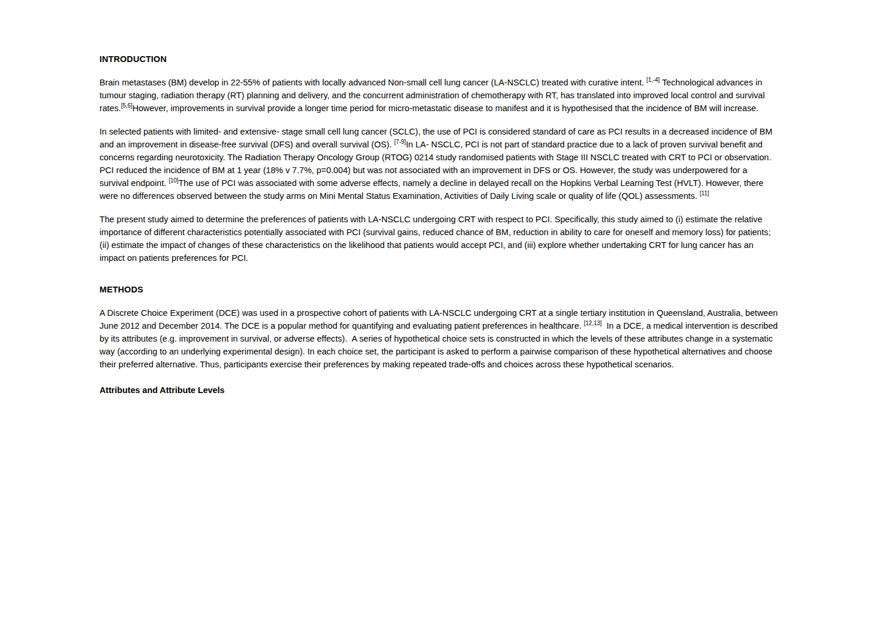INTRODUCTION
Brain metastases (BM) develop in 22-55% of patients with locally advanced Non-small cell lung cancer (LA-NSCLC) treated with curative intent. [1,-4] Technological advances in tumour staging, radiation therapy (RT) planning and delivery, and the concurrent administration of chemotherapy with RT, has translated into improved local control and survival rates.[5,6]However, improvements in survival provide a longer time period for micro-metastatic disease to manifest and it is hypothesised that the incidence of BM will increase.
In selected patients with limited- and extensive- stage small cell lung cancer (SCLC), the use of PCI is considered standard of care as PCI results in a decreased incidence of BM and an improvement in disease-free survival (DFS) and overall survival (OS). [7-9]In LA- NSCLC, PCI is not part of standard practice due to a lack of proven survival benefit and concerns regarding neurotoxicity. The Radiation Therapy Oncology Group (RTOG) 0214 study randomised patients with Stage III NSCLC treated with CRT to PCI or observation. PCI reduced the incidence of BM at 1 year (18% v 7.7%, p=0.004) but was not associated with an improvement in DFS or OS. However, the study was underpowered for a survival endpoint. [10]The use of PCI was associated with some adverse effects, namely a decline in delayed recall on the Hopkins Verbal Learning Test (HVLT). However, there were no differences observed between the study arms on Mini Mental Status Examination, Activities of Daily Living scale or quality of life (QOL) assessments. [11]
The present study aimed to determine the preferences of patients with LA-NSCLC undergoing CRT with respect to PCI. Specifically, this study aimed to (i) estimate the relative importance of different characteristics potentially associated with PCI (survival gains, reduced chance of BM, reduction in ability to care for oneself and memory loss) for patients; (ii) estimate the impact of changes of these characteristics on the likelihood that patients would accept PCI, and (iii) explore whether undertaking CRT for lung cancer has an impact on patients preferences for PCI.
METHODS
A Discrete Choice Experiment (DCE) was used in a prospective cohort of patients with LA-NSCLC undergoing CRT at a single tertiary institution in Queensland, Australia, between June 2012 and December 2014. The DCE is a popular method for quantifying and evaluating patient preferences in healthcare. [12,13] In a DCE, a medical intervention is described by its attributes (e.g. improvement in survival, or adverse effects). A series of hypothetical choice sets is constructed in which the levels of these attributes change in a systematic way (according to an underlying experimental design). In each choice set, the participant is asked to perform a pairwise comparison of these hypothetical alternatives and choose their preferred alternative. Thus, participants exercise their preferences by making repeated trade-offs and choices across these hypothetical scenarios.
Attributes and Attribute Levels